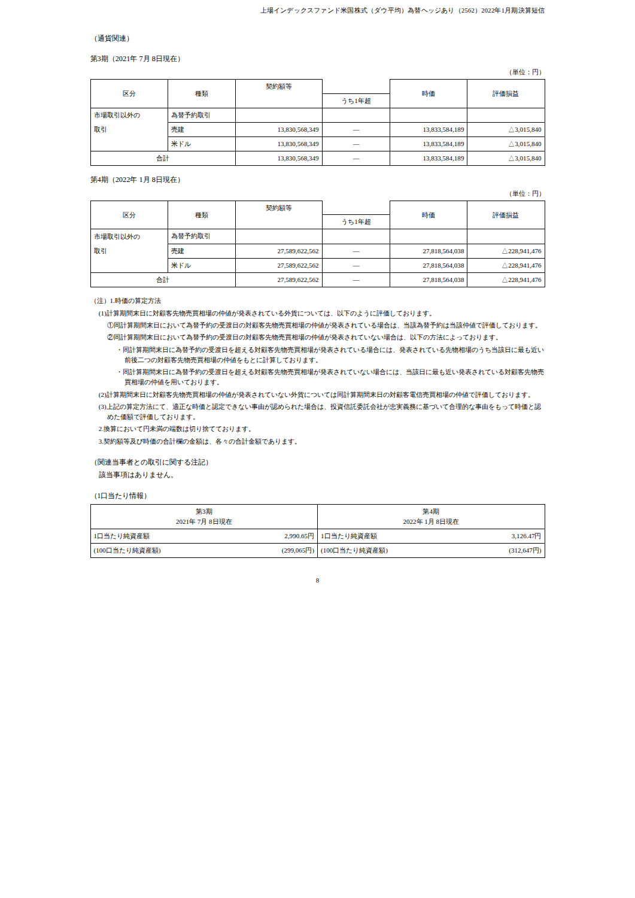上場インデックスファンド米国株式（ダウ平均）為替ヘッジあり（2562）2022年1月期決算短信
（通貨関連）
第3期（2021年 7月 8日現在）
（単位：円）
| 区分 | 種類 | 契約額等 | | 時価 | 評価損益 |
| --- | --- | --- | --- | --- | --- |
| | うち1年超 |
| 市場取引以外の | 為替予約取引 | | | | |
| 取引 | 売建 | 13,830,568,349 | ― | 13,833,584,189 | △3,015,840 |
| | 米ドル | 13,830,568,349 | ― | 13,833,584,189 | △3,015,840 |
| 合計 | 13,830,568,349 | ― | 13,833,584,189 | △3,015,840 |
第4期（2022年 1月 8日現在）
（単位：円）
| 区分 | 種類 | 契約額等 | | 時価 | 評価損益 |
| --- | --- | --- | --- | --- | --- |
| | うち1年超 |
| 市場取引以外の | 為替予約取引 | | | | |
| 取引 | 売建 | 27,589,622,562 | ― | 27,818,564,038 | △228,941,476 |
| | 米ドル | 27,589,622,562 | ― | 27,818,564,038 | △228,941,476 |
| 合計 | 27,589,622,562 | ― | 27,818,564,038 | △228,941,476 |
（注）1.時価の算定方法
(1)計算期間末日に対顧客先物売買相場の仲値が発表されている外貨については、以下のように評価しております。
①同計算期間末日において為替予約の受渡日の対顧客先物売買相場の仲値が発表されている場合は、当該為替予約は当該仲値で評価しております。
②同計算期間末日において為替予約の受渡日の対顧客先物売買相場の仲値が発表されていない場合は、以下の方法によっております。
・同計算期間末日に為替予約の受渡日を超える対顧客先物売買相場が発表されている場合には、発表されている先物相場のうち当該日に最も近い前後二つの対顧客先物売買相場の仲値をもとに計算しております。
・同計算期間末日に為替予約の受渡日を超える対顧客先物売買相場が発表されていない場合には、当該日に最も近い発表されている対顧客先物売買相場の仲値を用いております。
(2)計算期間末日に対顧客先物売買相場の仲値が発表されていない外貨については同計算期間末日の対顧客電信売買相場の仲値で評価しております。
(3)上記の算定方法にて、適正な時価と認定できない事由が認められた場合は、投資信託委託会社が忠実義務に基づいて合理的な事由をもって時価と認めた価額で評価しております。
2.換算において円未満の端数は切り捨てております。
3.契約額等及び時価の合計欄の金額は、各々の合計金額であります。
（関連当事者との取引に関する注記）
該当事項はありません。
（1口当たり情報）
| 第3期 2021年 7月 8日現在 | 第4期 2022年 1月 8日現在 |
| --- | --- |
| 1口当たり純資産額 2,990.65円 | 1口当たり純資産額 3,126.47円 |
| (100口当たり純資産額) (299,065円) | (100口当たり純資産額) (312,647円) |
8